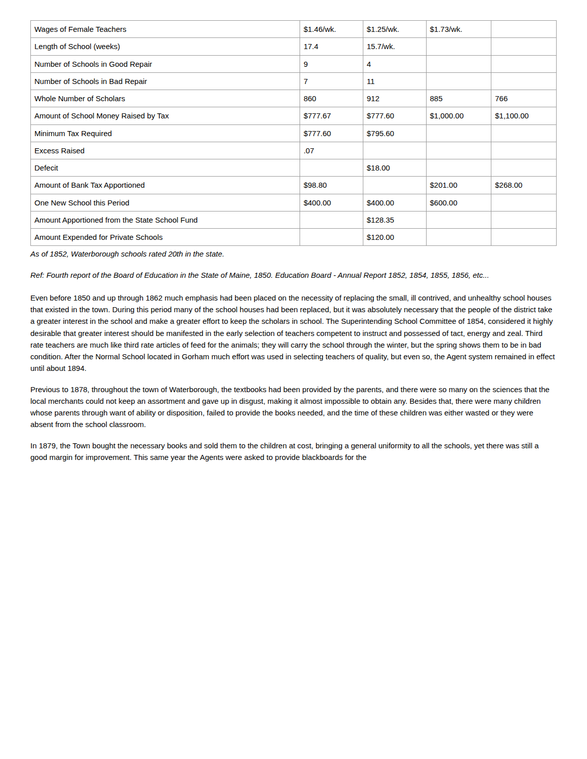| Wages of Female Teachers | $1.46/wk. | $1.25/wk. | $1.73/wk. | |
| Length of School (weeks) | 17.4 | 15.7/wk. | | |
| Number of Schools in Good Repair | 9 | 4 | | |
| Number of Schools in Bad Repair | 7 | 11 | | |
| Whole Number of Scholars | 860 | 912 | 885 | 766 |
| Amount of School Money Raised by Tax | $777.67 | $777.60 | $1,000.00 | $1,100.00 |
| Minimum Tax Required | $777.60 | $795.60 | | |
| Excess Raised | .07 | | | |
| Defecit | | $18.00 | | |
| Amount of Bank Tax Apportioned | $98.80 | | $201.00 | $268.00 |
| One New School this Period | $400.00 | $400.00 | $600.00 | |
| Amount Apportioned from the State School Fund | | $128.35 | | |
| Amount Expended for Private Schools | | $120.00 | | |
As of 1852, Waterborough schools rated 20th in the state.
Ref: Fourth report of the Board of Education in the State of Maine, 1850. Education Board - Annual Report 1852, 1854, 1855, 1856, etc...
Even before 1850 and up through 1862 much emphasis had been placed on the necessity of replacing the small, ill contrived, and unhealthy school houses that existed in the town. During this period many of the school houses had been replaced, but it was absolutely necessary that the people of the district take a greater interest in the school and make a greater effort to keep the scholars in school. The Superintending School Committee of 1854, considered it highly desirable that greater interest should be manifested in the early selection of teachers competent to instruct and possessed of tact, energy and zeal. Third rate teachers are much like third rate articles of feed for the animals; they will carry the school through the winter, but the spring shows them to be in bad condition. After the Normal School located in Gorham much effort was used in selecting teachers of quality, but even so, the Agent system remained in effect until about 1894.
Previous to 1878, throughout the town of Waterborough, the textbooks had been provided by the parents, and there were so many on the sciences that the local merchants could not keep an assortment and gave up in disgust, making it almost impossible to obtain any. Besides that, there were many children whose parents through want of ability or disposition, failed to provide the books needed, and the time of these children was either wasted or they were absent from the school classroom.
In 1879, the Town bought the necessary books and sold them to the children at cost, bringing a general uniformity to all the schools, yet there was still a good margin for improvement. This same year the Agents were asked to provide blackboards for the